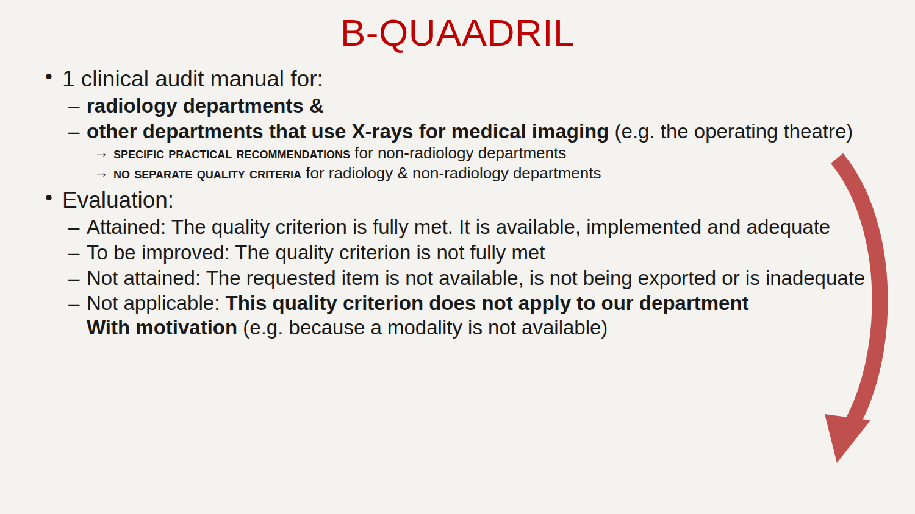B-QUAADRIL
1 clinical audit manual for:
radiology departments &
other departments that use X-rays for medical imaging (e.g. the operating theatre)
specific practical recommendations for non-radiology departments
no separate quality criteria for radiology & non-radiology departments
Evaluation:
Attained: The quality criterion is fully met. It is available, implemented and adequate
To be improved: The quality criterion is not fully met
Not attained: The requested item is not available, is not being exported or is inadequate
Not applicable: This quality criterion does not apply to our department
With motivation (e.g. because a modality is not available)